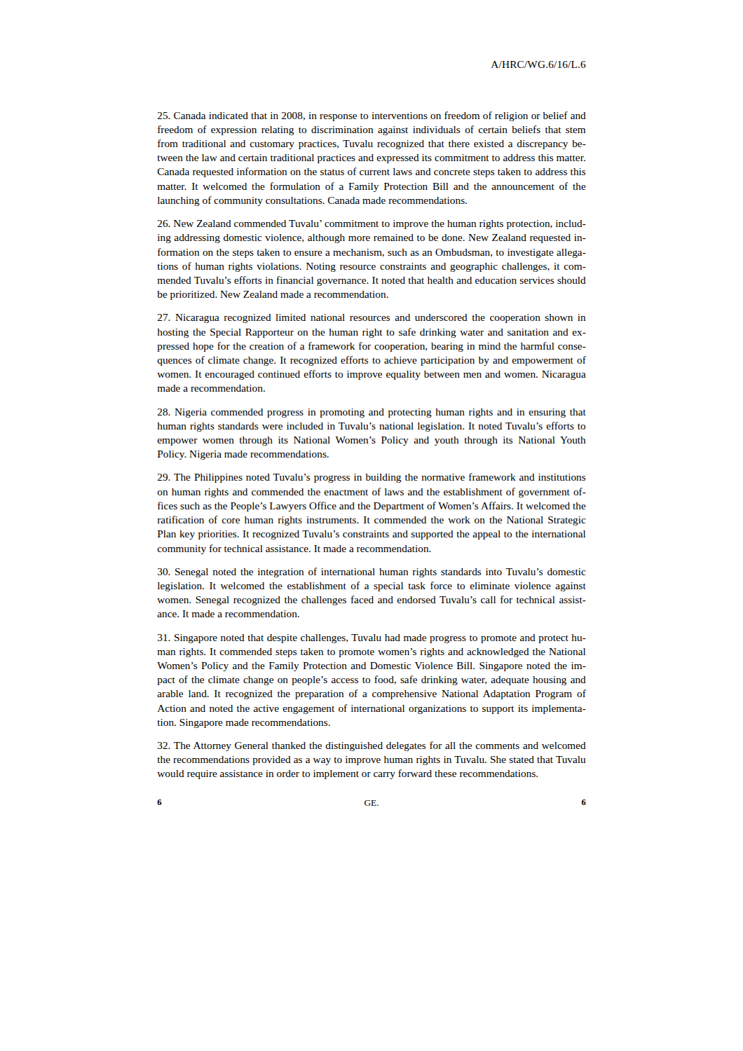A/HRC/WG.6/16/L.6
25. Canada indicated that in 2008, in response to interventions on freedom of religion or belief and freedom of expression relating to discrimination against individuals of certain beliefs that stem from traditional and customary practices, Tuvalu recognized that there existed a discrepancy between the law and certain traditional practices and expressed its commitment to address this matter. Canada requested information on the status of current laws and concrete steps taken to address this matter. It welcomed the formulation of a Family Protection Bill and the announcement of the launching of community consultations. Canada made recommendations.
26. New Zealand commended Tuvalu’ commitment to improve the human rights protection, including addressing domestic violence, although more remained to be done. New Zealand requested information on the steps taken to ensure a mechanism, such as an Ombudsman, to investigate allegations of human rights violations. Noting resource constraints and geographic challenges, it commended Tuvalu’s efforts in financial governance. It noted that health and education services should be prioritized. New Zealand made a recommendation.
27. Nicaragua recognized limited national resources and underscored the cooperation shown in hosting the Special Rapporteur on the human right to safe drinking water and sanitation and expressed hope for the creation of a framework for cooperation, bearing in mind the harmful consequences of climate change. It recognized efforts to achieve participation by and empowerment of women. It encouraged continued efforts to improve equality between men and women. Nicaragua made a recommendation.
28. Nigeria commended progress in promoting and protecting human rights and in ensuring that human rights standards were included in Tuvalu’s national legislation. It noted Tuvalu’s efforts to empower women through its National Women’s Policy and youth through its National Youth Policy. Nigeria made recommendations.
29. The Philippines noted Tuvalu’s progress in building the normative framework and institutions on human rights and commended the enactment of laws and the establishment of government offices such as the People’s Lawyers Office and the Department of Women’s Affairs. It welcomed the ratification of core human rights instruments. It commended the work on the National Strategic Plan key priorities. It recognized Tuvalu’s constraints and supported the appeal to the international community for technical assistance. It made a recommendation.
30. Senegal noted the integration of international human rights standards into Tuvalu’s domestic legislation. It welcomed the establishment of a special task force to eliminate violence against women. Senegal recognized the challenges faced and endorsed Tuvalu’s call for technical assistance. It made a recommendation.
31. Singapore noted that despite challenges, Tuvalu had made progress to promote and protect human rights. It commended steps taken to promote women’s rights and acknowledged the National Women’s Policy and the Family Protection and Domestic Violence Bill. Singapore noted the impact of the climate change on people’s access to food, safe drinking water, adequate housing and arable land. It recognized the preparation of a comprehensive National Adaptation Program of Action and noted the active engagement of international organizations to support its implementation. Singapore made recommendations.
32. The Attorney General thanked the distinguished delegates for all the comments and welcomed the recommendations provided as a way to improve human rights in Tuvalu. She stated that Tuvalu would require assistance in order to implement or carry forward these recommendations.
6 6
GE.